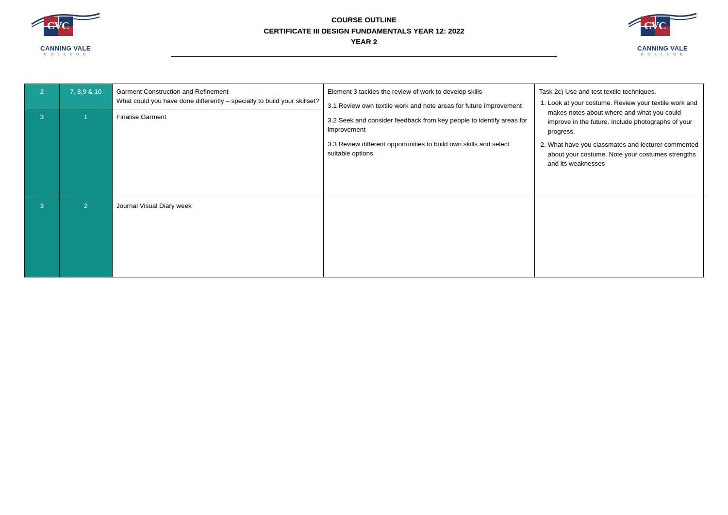C C V
CANNING VALE
C O L L E G E
Course Outline
Certificate III Design Fundamentals Year 12: 2022
Year 2
C C V
CANNING VALE
C O L L E G E
| 2 | 7, 8,9 & 10 | Garment Construction and Refinement What could you have done differently – specially to build your skillset? | Element 3 tackles the review of work to develop skills 3.1 Review own textile work and note areas for future improvement 3.2 Seek and consider feedback from key people to identify areas for improvement 3.3 Review different opportunities to build own skills and select suitable options | Task 2c) Use and test textile techniques. Look at your costume. Review your textile work and makes notes about where and what you could improve in the future. Include photographs of your progress. What have you classmates and lecturer commented about your costume. Note your costumes strengths and its weaknesses |
| 3 | 1 | Finalise Garment |
| 3 | 2 | Journal Visual Diary week | | |